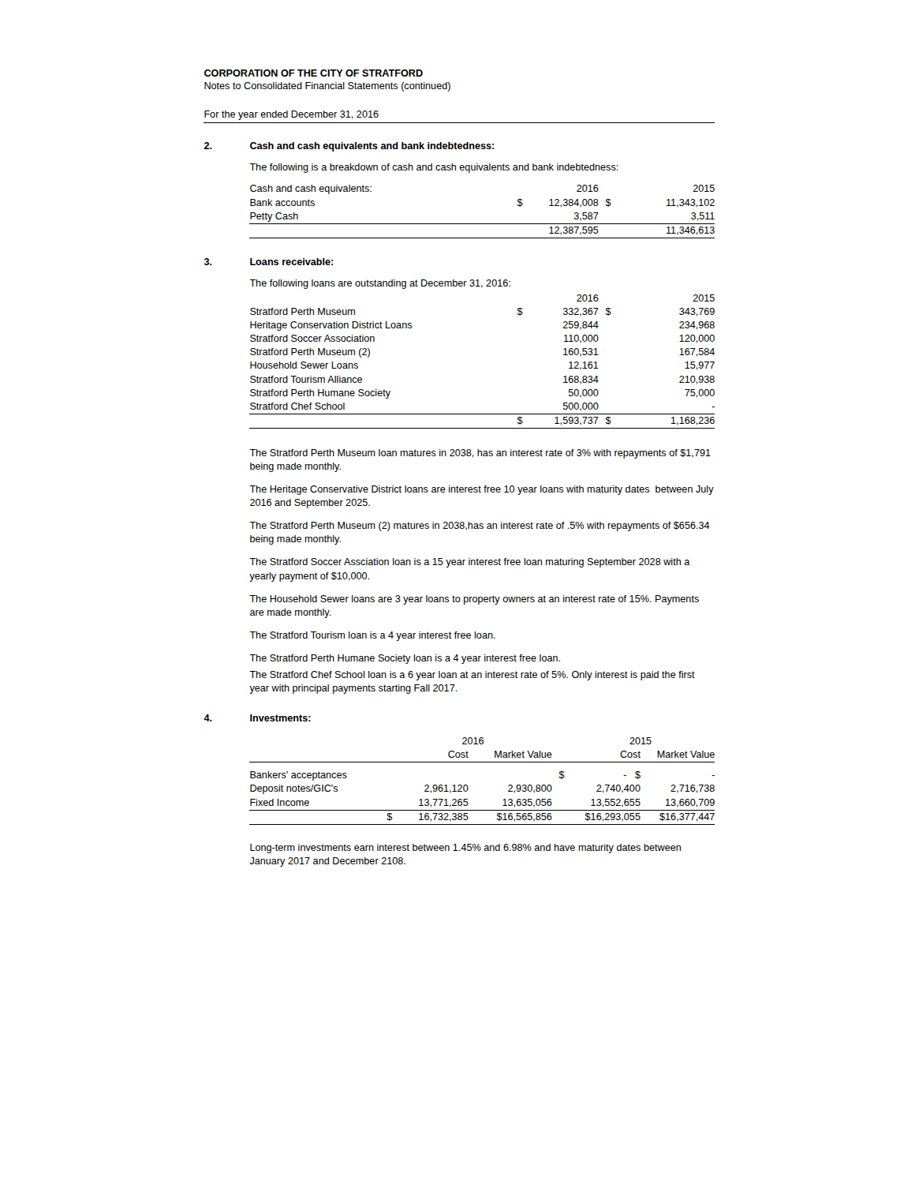CORPORATION OF THE CITY OF STRATFORD
Notes to Consolidated Financial Statements (continued)
For the year ended December 31, 2016
2.
Cash and cash equivalents and bank indebtedness:
The following is a breakdown of cash and cash equivalents and bank indebtedness:
| Cash and cash equivalents: | | | 2016 | | 2015 |
| Bank accounts | | $ | 12,384,008 | $ | 11,343,102 |
| Petty Cash | | | 3,587 | | 3,511 |
| | | | 12,387,595 | | 11,346,613 |
3.
Loans receivable:
The following loans are outstanding at December 31, 2016:
| | | | 2016 | | 2015 |
| Stratford Perth Museum | | $ | 332,367 | $ | 343,769 |
| Heritage Conservation District Loans | | | 259,844 | | 234,968 |
| Stratford Soccer Association | | | 110,000 | | 120,000 |
| Stratford Perth Museum (2) | | | 160,531 | | 167,584 |
| Household Sewer Loans | | | 12,161 | | 15,977 |
| Stratford Tourism Alliance | | | 168,834 | | 210,938 |
| Stratford Perth Humane Society | | | 50,000 | | 75,000 |
| Stratford Chef School | | | 500,000 | | - |
| | | $ | 1,593,737 | $ | 1,168,236 |
The Stratford Perth Museum loan matures in 2038, has an interest rate of 3% with repayments of $1,791 being made monthly.
The Heritage Conservative District loans are interest free 10 year loans with maturity dates between July 2016 and September 2025.
The Stratford Perth Museum (2) matures in 2038,has an interest rate of .5% with repayments of $656.34 being made monthly.
The Stratford Soccer Assciation loan is a 15 year interest free loan maturing September 2028 with a yearly payment of $10,000.
The Household Sewer loans are 3 year loans to property owners at an interest rate of 15%. Payments are made monthly.
The Stratford Tourism loan is a 4 year interest free loan.
The Stratford Perth Humane Society loan is a 4 year interest free loan.
The Stratford Chef School loan is a 6 year loan at an interest rate of 5%. Only interest is paid the first year with principal payments starting Fall 2017.
4.
Investments:
| | | 2016 | | 2015 |
| | | Cost | Market Value | | Cost | Market Value |
| Bankers' acceptances | | | | $ | - $ | - |
| Deposit notes/GIC's | | 2,961,120 | 2,930,800 | | 2,740,400 | 2,716,738 |
| Fixed Income | | 13,771,265 | 13,635,056 | | 13,552,655 | 13,660,709 |
| | $ | 16,732,385 | $16,565,856 | | $16,293,055 | $16,377,447 |
Long-term investments earn interest between 1.45% and 6.98% and have maturity dates between January 2017 and December 2108.